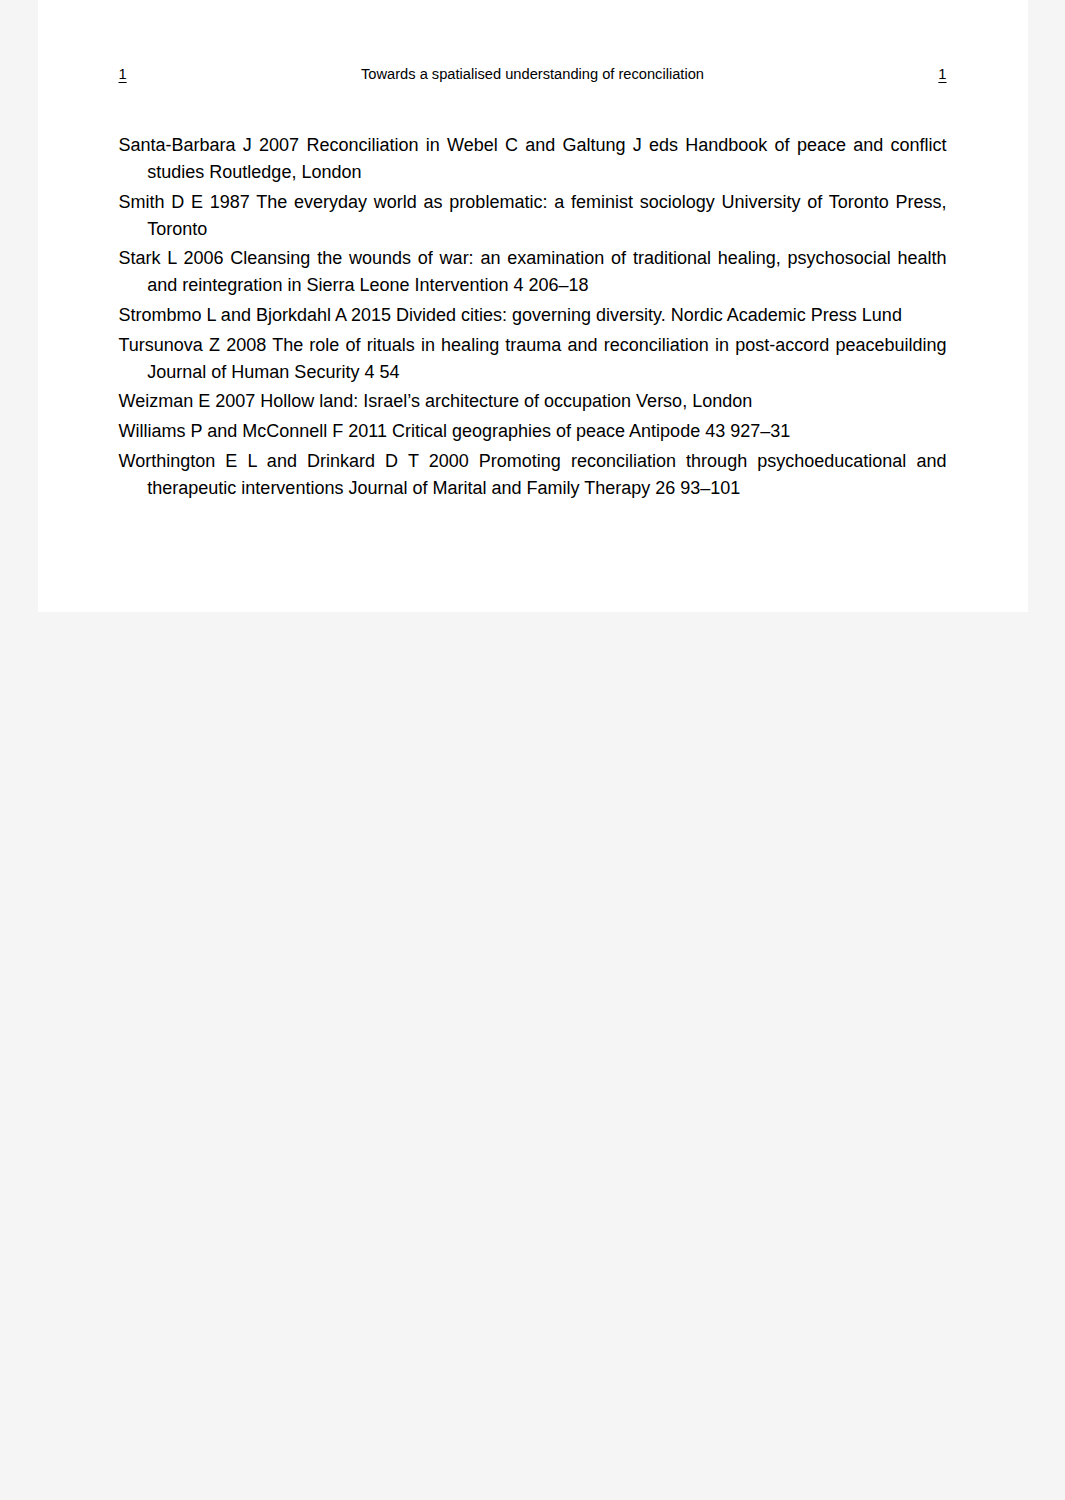1 Towards a spatialised understanding of reconciliation 1
Santa-Barbara J 2007 Reconciliation in Webel C and Galtung J eds Handbook of peace and conflict studies Routledge, London
Smith D E 1987 The everyday world as problematic: a feminist sociology University of Toronto Press, Toronto
Stark L 2006 Cleansing the wounds of war: an examination of traditional healing, psychosocial health and reintegration in Sierra Leone Intervention 4 206–18
Strombmo L and Bjorkdahl A 2015 Divided cities: governing diversity. Nordic Academic Press Lund
Tursunova Z 2008 The role of rituals in healing trauma and reconciliation in post-accord peacebuilding Journal of Human Security 4 54
Weizman E 2007 Hollow land: Israel’s architecture of occupation Verso, London
Williams P and McConnell F 2011 Critical geographies of peace Antipode 43 927–31
Worthington E L and Drinkard D T 2000 Promoting reconciliation through psychoeducational and therapeutic interventions Journal of Marital and Family Therapy 26 93–101